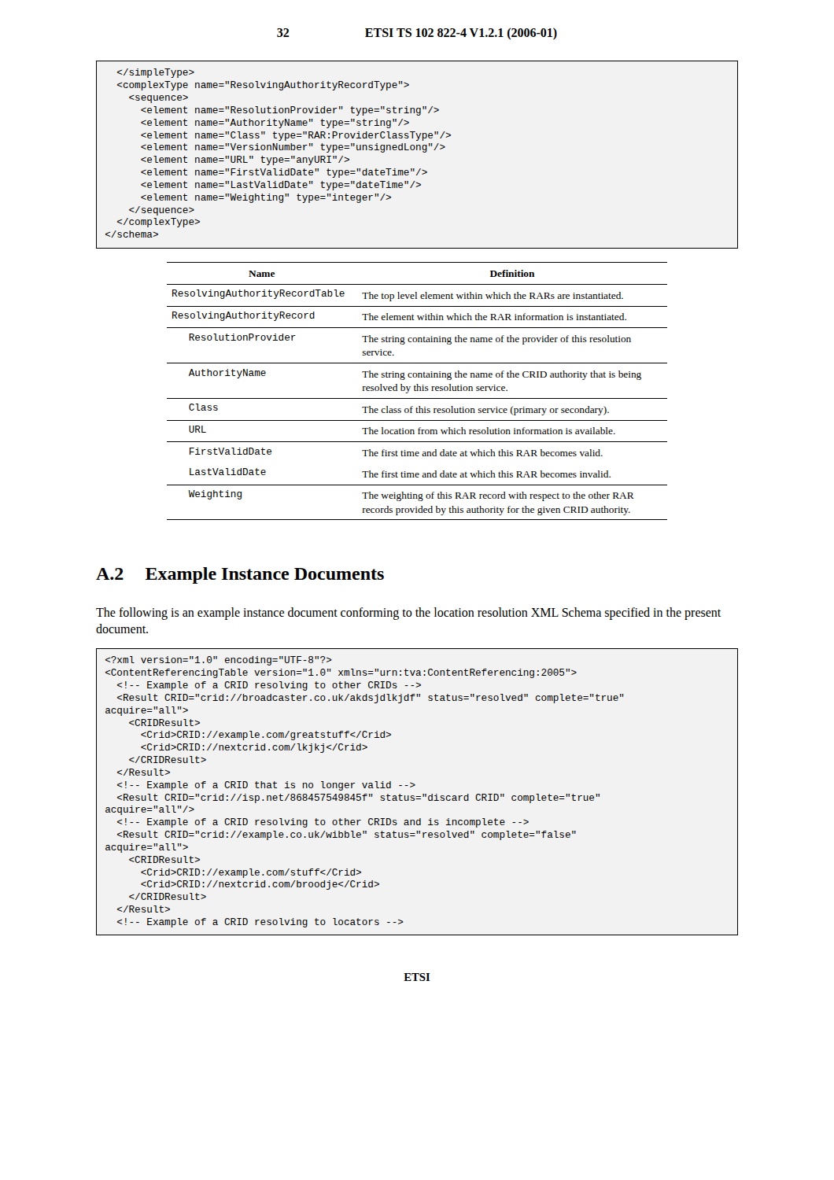32 ETSI TS 102 822-4 V1.2.1 (2006-01)
  </simpleType>
  <complexType name="ResolvingAuthorityRecordType">
    <sequence>
      <element name="ResolutionProvider" type="string"/>
      <element name="AuthorityName" type="string"/>
      <element name="Class" type="RAR:ProviderClassType"/>
      <element name="VersionNumber" type="unsignedLong"/>
      <element name="URL" type="anyURI"/>
      <element name="FirstValidDate" type="dateTime"/>
      <element name="LastValidDate" type="dateTime"/>
      <element name="Weighting" type="integer"/>
    </sequence>
  </complexType>
</schema>
| Name | Definition |
| --- | --- |
| ResolvingAuthorityRecordTable | The top level element within which the RARs are instantiated. |
| ResolvingAuthorityRecord | The element within which the RAR information is instantiated. |
| ResolutionProvider | The string containing the name of the provider of this resolution service. |
| AuthorityName | The string containing the name of the CRID authority that is being resolved by this resolution service. |
| Class | The class of this resolution service (primary or secondary). |
| URL | The location from which resolution information is available. |
| FirstValidDate | The first time and date at which this RAR becomes valid. |
| LastValidDate | The first time and date at which this RAR becomes invalid. |
| Weighting | The weighting of this RAR record with respect to the other RAR records provided by this authority for the given CRID authority. |
A.2 Example Instance Documents
The following is an example instance document conforming to the location resolution XML Schema specified in the present document.
<?xml version="1.0" encoding="UTF-8"?>
<ContentReferencingTable version="1.0" xmlns="urn:tva:ContentReferencing:2005">
  <!-- Example of a CRID resolving to other CRIDs -->
  <Result CRID="crid://broadcaster.co.uk/akdsjdlkjdf" status="resolved" complete="true"
acquire="all">
    <CRIDResult>
      <Crid>CRID://example.com/greatstuff</Crid>
      <Crid>CRID://nextcrid.com/lkjkj</Crid>
    </CRIDResult>
  </Result>
  <!-- Example of a CRID that is no longer valid -->
  <Result CRID="crid://isp.net/868457549845f" status="discard CRID" complete="true"
acquire="all"/>
  <!-- Example of a CRID resolving to other CRIDs and is incomplete -->
  <Result CRID="crid://example.co.uk/wibble" status="resolved" complete="false"
acquire="all">
    <CRIDResult>
      <Crid>CRID://example.com/stuff</Crid>
      <Crid>CRID://nextcrid.com/broodje</Crid>
    </CRIDResult>
  </Result>
  <!-- Example of a CRID resolving to locators -->
ETSI